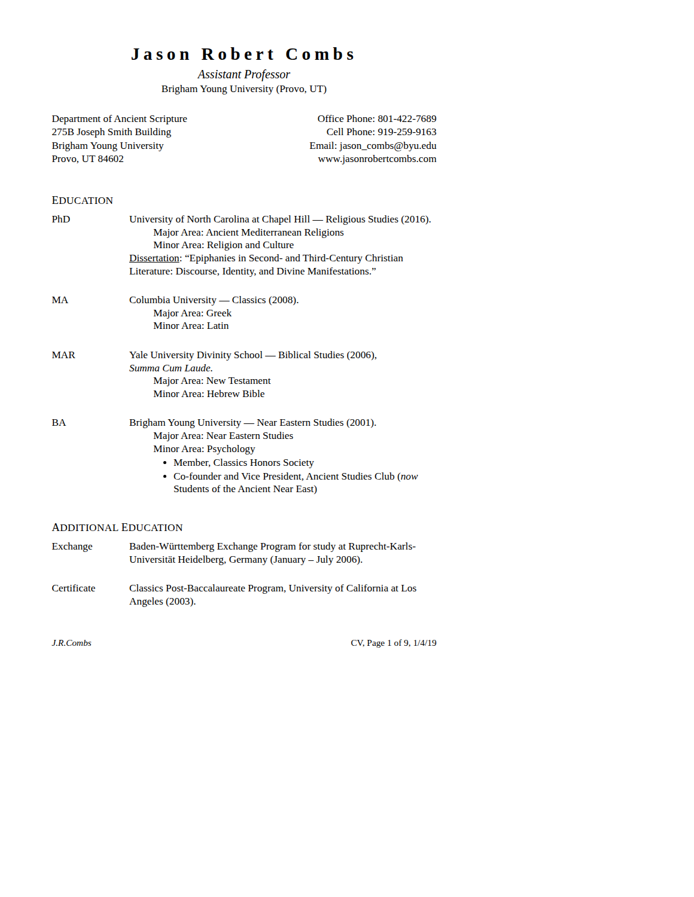Jason Robert Combs
Assistant Professor
Brigham Young University (Provo, UT)
| Department of Ancient Scripture 275B Joseph Smith Building Brigham Young University Provo, UT 84602 | Office Phone: 801-422-7689 Cell Phone: 919-259-9163 Email: jason_combs@byu.edu www.jasonrobertcombs.com |
EDUCATION
| PhD | University of North Carolina at Chapel Hill — Religious Studies (2016). Major Area: Ancient Mediterranean Religions Minor Area: Religion and Culture Dissertation : “Epiphanies in Second- and Third-Century Christian Literature: Discourse, Identity, and Divine Manifestations.” |
| MA | Columbia University — Classics (2008). Major Area: Greek Minor Area: Latin |
| MAR | Yale University Divinity School — Biblical Studies (2006), Summa Cum Laude. Major Area: New Testament Minor Area: Hebrew Bible |
| BA | Brigham Young University — Near Eastern Studies (2001). Major Area: Near Eastern Studies Minor Area: Psychology Member, Classics Honors Society Co-founder and Vice President, Ancient Studies Club ( now Students of the Ancient Near East) |
ADDITIONAL EDUCATION
| Exchange | Baden-Württemberg Exchange Program for study at Ruprecht-Karls-Universität Heidelberg, Germany (January – July 2006). |
| Certificate | Classics Post-Baccalaureate Program, University of California at Los Angeles (2003). |
J.R.Combs CV, Page 1 of 9, 1/4/19